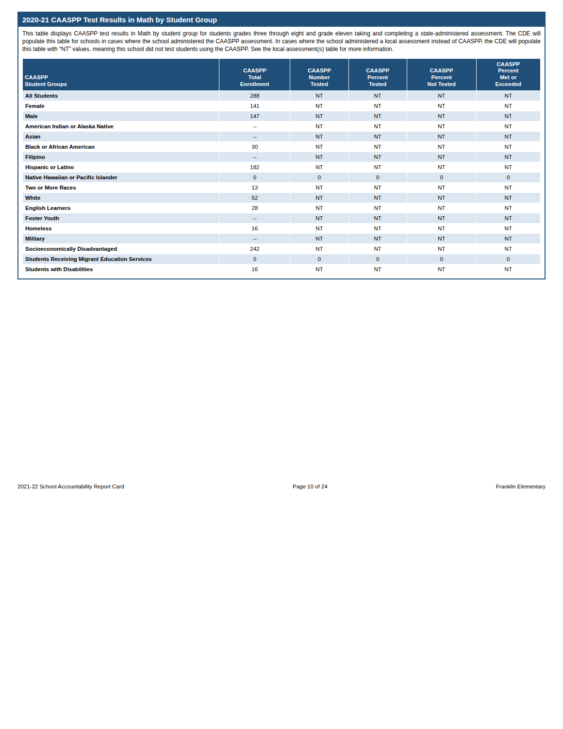2020-21 CAASPP Test Results in Math by Student Group
This table displays CAASPP test results in Math by student group for students grades three through eight and grade eleven taking and completing a state-administered assessment. The CDE will populate this table for schools in cases where the school administered the CAASPP assessment. In cases where the school administered a local assessment instead of CAASPP, the CDE will populate this table with “NT” values, meaning this school did not test students using the CAASPP. See the local assessment(s) table for more information.
| CAASPP Student Groups | CAASPP Total Enrollment | CAASPP Number Tested | CAASPP Percent Tested | CAASPP Percent Not Tested | CAASPP Percent Met or Exceeded |
| --- | --- | --- | --- | --- | --- |
| All Students | 288 | NT | NT | NT | NT |
| Female | 141 | NT | NT | NT | NT |
| Male | 147 | NT | NT | NT | NT |
| American Indian or Alaska Native | -- | NT | NT | NT | NT |
| Asian | -- | NT | NT | NT | NT |
| Black or African American | 30 | NT | NT | NT | NT |
| Filipino | -- | NT | NT | NT | NT |
| Hispanic or Latino | 182 | NT | NT | NT | NT |
| Native Hawaiian or Pacific Islander | 0 | 0 | 0 | 0 | 0 |
| Two or More Races | 13 | NT | NT | NT | NT |
| White | 52 | NT | NT | NT | NT |
| English Learners | 28 | NT | NT | NT | NT |
| Foster Youth | -- | NT | NT | NT | NT |
| Homeless | 16 | NT | NT | NT | NT |
| Military | -- | NT | NT | NT | NT |
| Socioeconomically Disadvantaged | 242 | NT | NT | NT | NT |
| Students Receiving Migrant Education Services | 0 | 0 | 0 | 0 | 0 |
| Students with Disabilities | 16 | NT | NT | NT | NT |
2021-22 School Accountability Report Card Page 10 of 24 Franklin Elementary